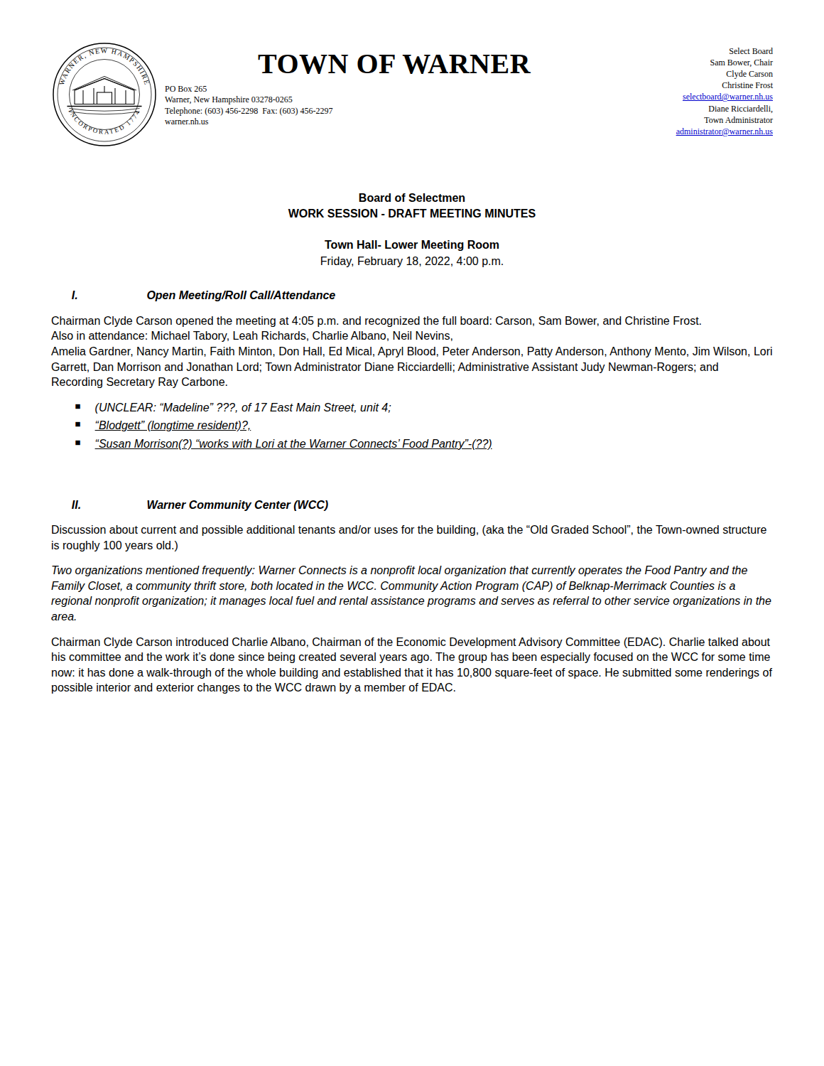WARNER, NEW HAMPSHIRE INCORPORATED 1774
TOWN OF WARNER
PO Box 265
Warner, New Hampshire 03278-0265
Telephone: (603) 456-2298 Fax: (603) 456-2297
warner.nh.us
Select Board
Sam Bower, Chair
Clyde Carson
Christine Frost
selectboard@warner.nh.us
Diane Ricciardelli,
Town Administrator
administrator@warner.nh.us
Board of Selectmen
WORK SESSION - DRAFT MEETING MINUTES
Town Hall- Lower Meeting Room
Friday, February 18, 2022, 4:00 p.m.
I. Open Meeting/Roll Call/Attendance
Chairman Clyde Carson opened the meeting at 4:05 p.m. and recognized the full board: Carson, Sam Bower, and Christine Frost.
Also in attendance: Michael Tabory, Leah Richards, Charlie Albano, Neil Nevins,
Amelia Gardner, Nancy Martin, Faith Minton, Don Hall, Ed Mical, Apryl Blood, Peter Anderson, Patty Anderson, Anthony Mento, Jim Wilson, Lori Garrett, Dan Morrison and Jonathan Lord; Town Administrator Diane Ricciardelli; Administrative Assistant Judy Newman-Rogers; and Recording Secretary Ray Carbone.
(UNCLEAR: “Madeline” ???, of 17 East Main Street, unit 4;
“Blodgett” (longtime resident)?,
“Susan Morrison(?) “works with Lori at the Warner Connects’ Food Pantry”-(??)
II. Warner Community Center (WCC)
Discussion about current and possible additional tenants and/or uses for the building, (aka the “Old Graded School”, the Town-owned structure is roughly 100 years old.)
Two organizations mentioned frequently: Warner Connects is a nonprofit local organization that currently operates the Food Pantry and the Family Closet, a community thrift store, both located in the WCC. Community Action Program (CAP) of Belknap-Merrimack Counties is a regional nonprofit organization; it manages local fuel and rental assistance programs and serves as referral to other service organizations in the area.
Chairman Clyde Carson introduced Charlie Albano, Chairman of the Economic Development Advisory Committee (EDAC). Charlie talked about his committee and the work it’s done since being created several years ago. The group has been especially focused on the WCC for some time now: it has done a walk-through of the whole building and established that it has 10,800 square-feet of space. He submitted some renderings of possible interior and exterior changes to the WCC drawn by a member of EDAC.